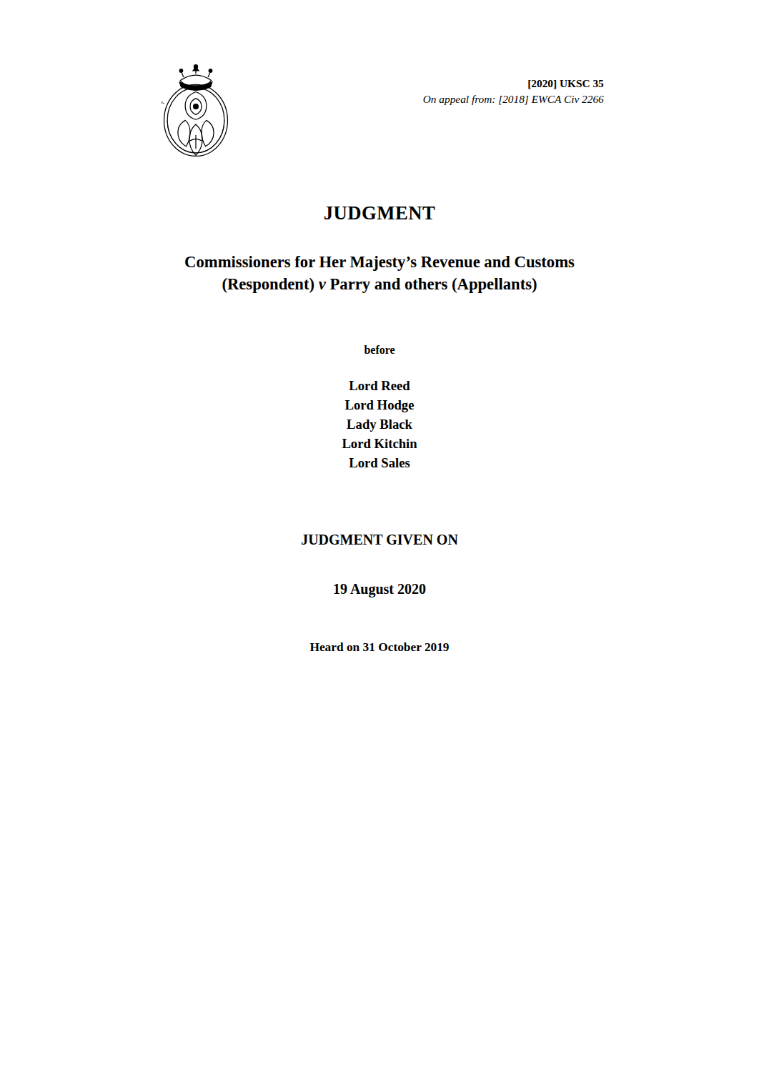[2020] UKSC 35
On appeal from: [2018] EWCA Civ 2266
JUDGMENT
Commissioners for Her Majesty’s Revenue and Customs (Respondent) v Parry and others (Appellants)
before
Lord Reed
Lord Hodge
Lady Black
Lord Kitchin
Lord Sales
JUDGMENT GIVEN ON
19 August 2020
Heard on 31 October 2019